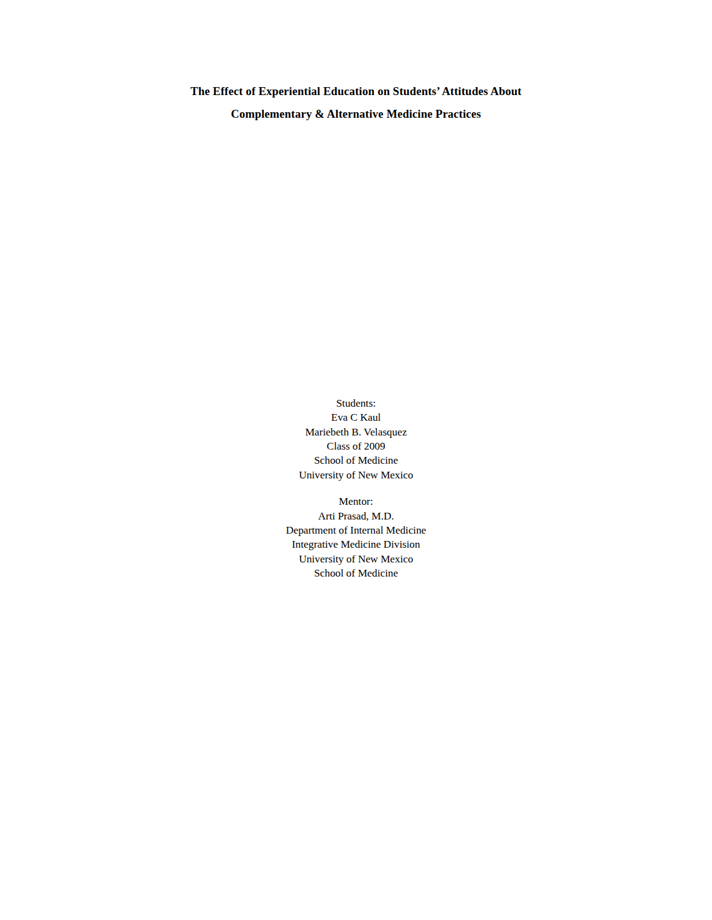The Effect of Experiential Education on Students’ Attitudes About Complementary & Alternative Medicine Practices
Students:
Eva C Kaul
Mariebeth B. Velasquez
Class of 2009
School of Medicine
University of New Mexico
Mentor:
Arti Prasad, M.D.
Department of Internal Medicine
Integrative Medicine Division
University of New Mexico
School of Medicine